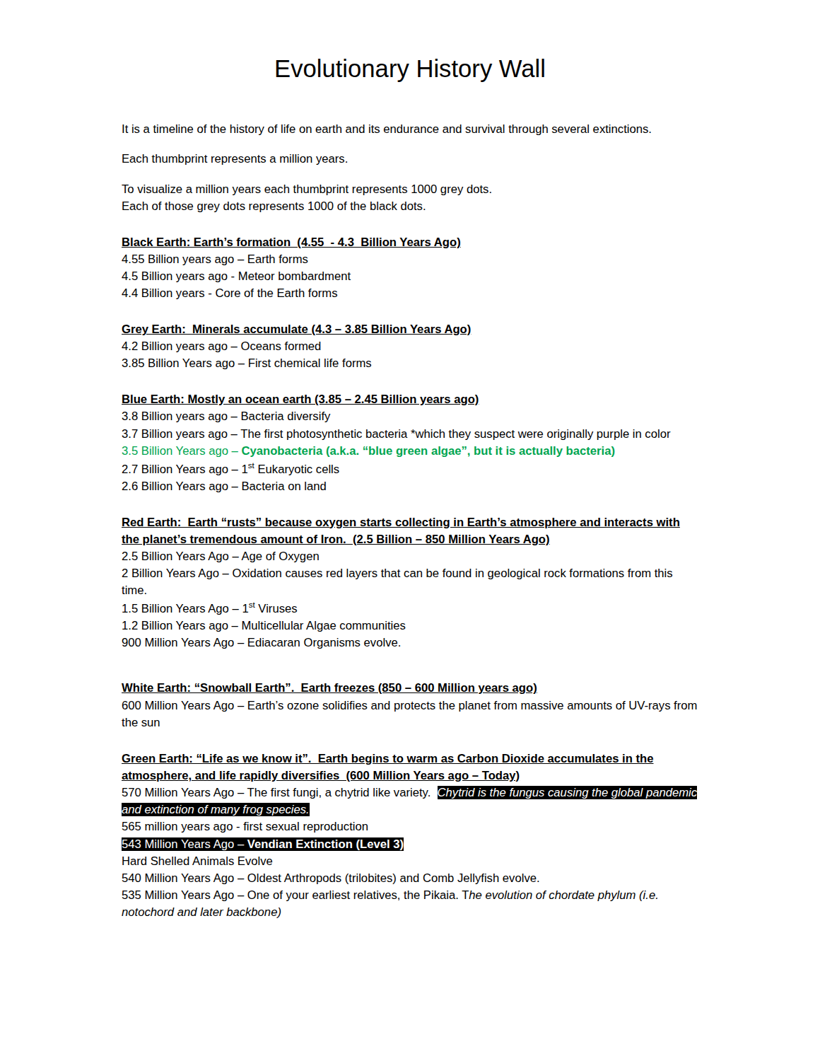Evolutionary History Wall
It is a timeline of the history of life on earth and its endurance and survival through several extinctions.
Each thumbprint represents a million years.
To visualize a million years each thumbprint represents 1000 grey dots.
Each of those grey dots represents 1000 of the black dots.
Black Earth: Earth’s formation (4.55 - 4.3 Billion Years Ago)
4.55 Billion years ago – Earth forms
4.5 Billion years ago - Meteor bombardment
4.4 Billion years - Core of the Earth forms
Grey Earth: Minerals accumulate (4.3 – 3.85 Billion Years Ago)
4.2 Billion years ago – Oceans formed
3.85 Billion Years ago – First chemical life forms
Blue Earth: Mostly an ocean earth (3.85 – 2.45 Billion years ago)
3.8 Billion years ago – Bacteria diversify
3.7 Billion years ago – The first photosynthetic bacteria *which they suspect were originally purple in color
3.5 Billion Years ago – Cyanobacteria (a.k.a. “blue green algae”, but it is actually bacteria)
2.7 Billion Years ago – 1st Eukaryotic cells
2.6 Billion Years ago – Bacteria on land
Red Earth: Earth “rusts” because oxygen starts collecting in Earth’s atmosphere and interacts with the planet’s tremendous amount of Iron. (2.5 Billion – 850 Million Years Ago)
2.5 Billion Years Ago – Age of Oxygen
2 Billion Years Ago – Oxidation causes red layers that can be found in geological rock formations from this time.
1.5 Billion Years Ago – 1st Viruses
1.2 Billion Years ago – Multicellular Algae communities
900 Million Years Ago – Ediacaran Organisms evolve.
White Earth: “Snowball Earth”. Earth freezes (850 – 600 Million years ago)
600 Million Years Ago – Earth’s ozone solidifies and protects the planet from massive amounts of UV-rays from the sun
Green Earth: “Life as we know it”. Earth begins to warm as Carbon Dioxide accumulates in the atmosphere, and life rapidly diversifies (600 Million Years ago – Today)
570 Million Years Ago – The first fungi, a chytrid like variety. Chytrid is the fungus causing the global pandemic and extinction of many frog species.
565 million years ago - first sexual reproduction
543 Million Years Ago – Vendian Extinction (Level 3)
Hard Shelled Animals Evolve
540 Million Years Ago – Oldest Arthropods (trilobites) and Comb Jellyfish evolve.
535 Million Years Ago – One of your earliest relatives, the Pikaia. The evolution of chordate phylum (i.e. notochord and later backbone)